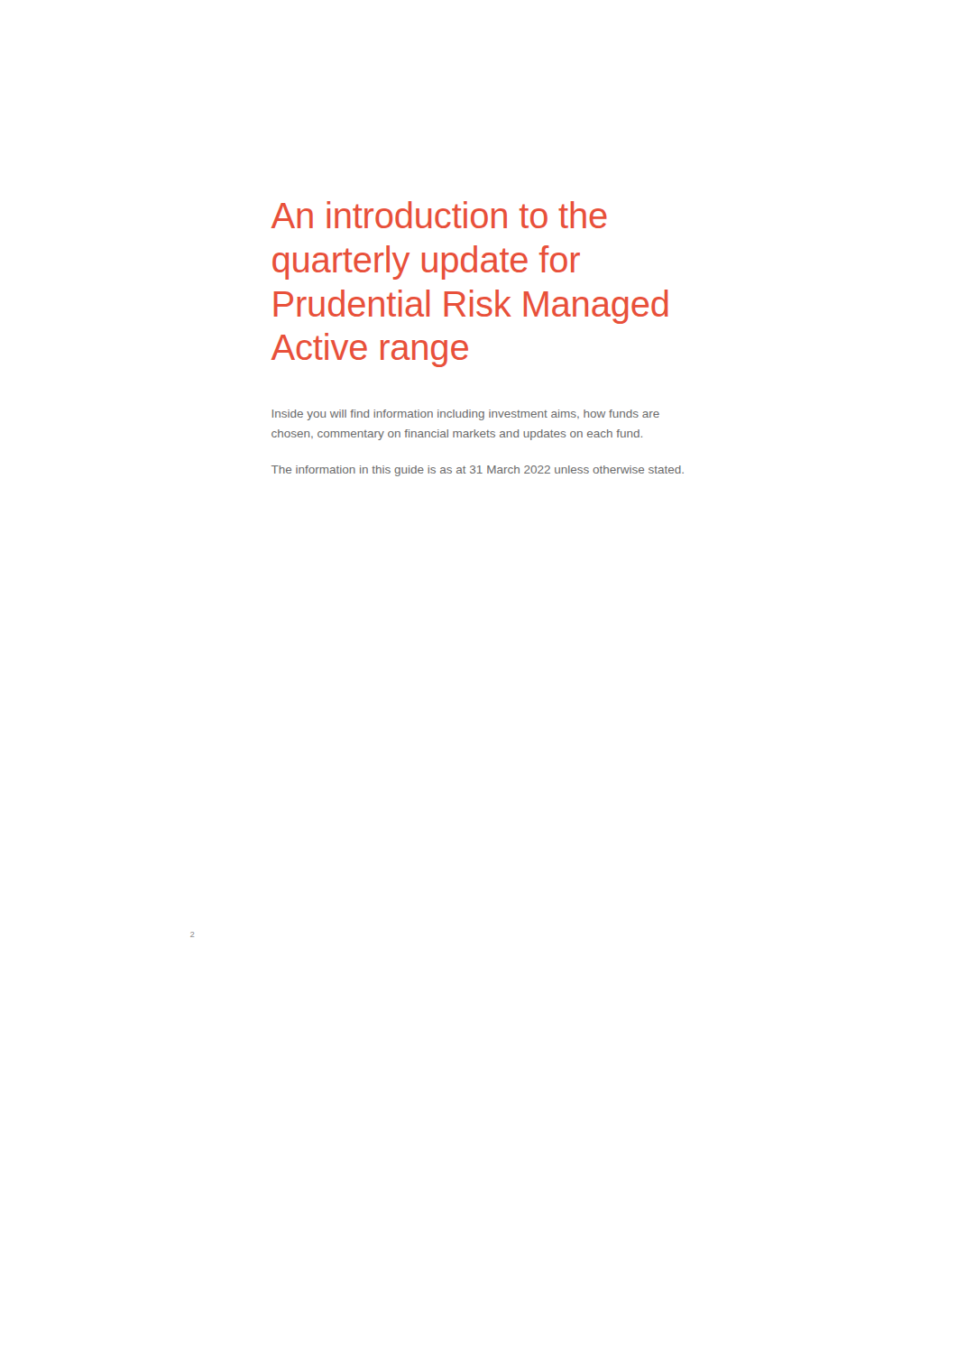An introduction to the quarterly update for Prudential Risk Managed Active range
Inside you will find information including investment aims, how funds are chosen, commentary on financial markets and updates on each fund.
The information in this guide is as at 31 March 2022 unless otherwise stated.
2